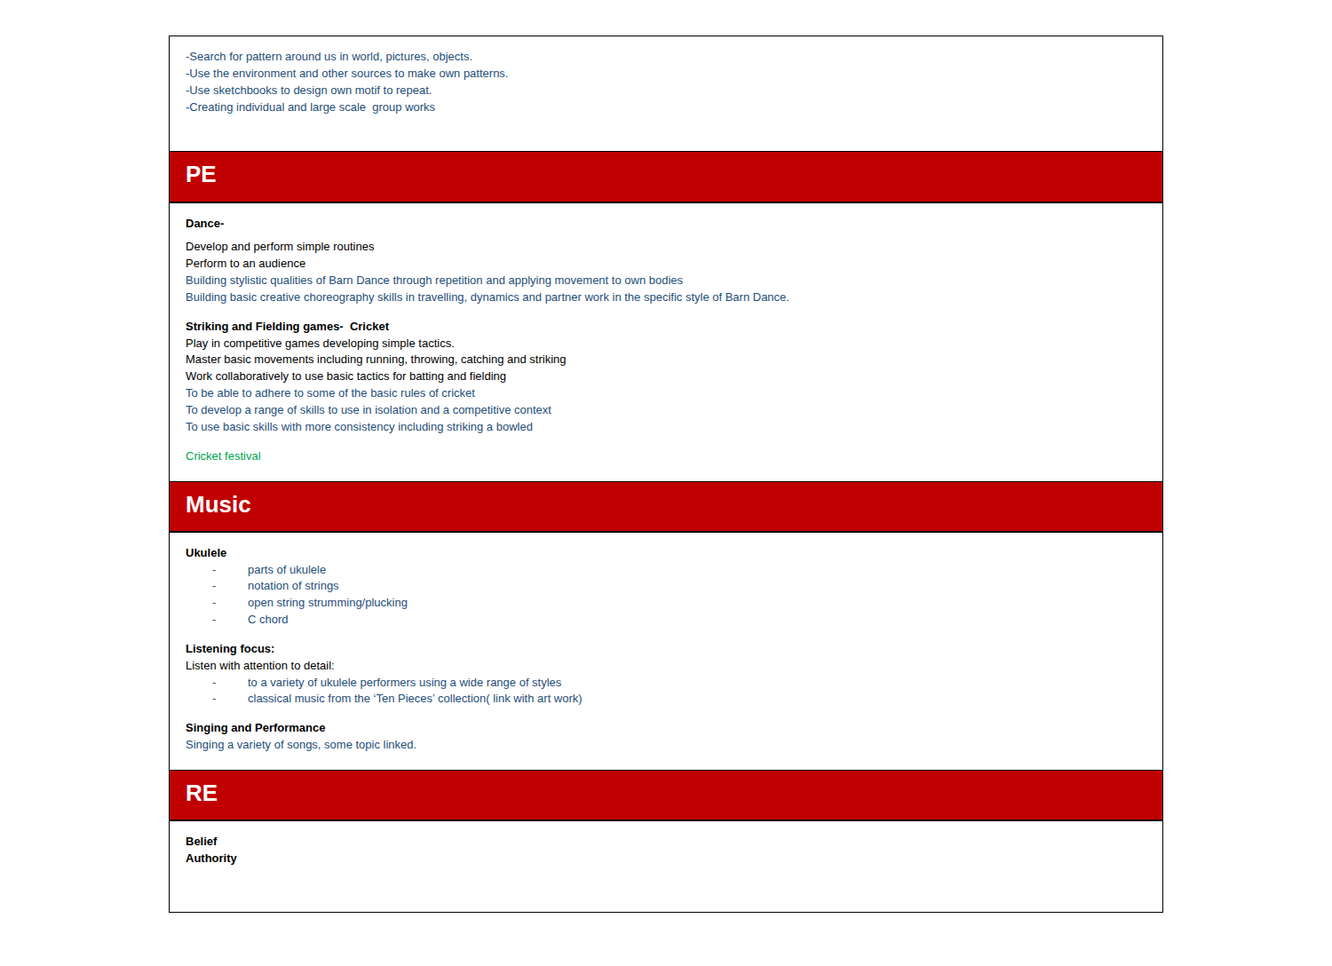-Search for pattern around us in world, pictures, objects.
-Use the environment and other sources to make own patterns.
-Use sketchbooks to design own motif to repeat.
-Creating individual and large scale group works
PE
Dance-
Develop and perform simple routines
Perform to an audience
Building stylistic qualities of Barn Dance through repetition and applying movement to own bodies
Building basic creative choreography skills in travelling, dynamics and partner work in the specific style of Barn Dance.
Striking and Fielding games- Cricket
Play in competitive games developing simple tactics.
Master basic movements including running, throwing, catching and striking
Work collaboratively to use basic tactics for batting and fielding
To be able to adhere to some of the basic rules of cricket
To develop a range of skills to use in isolation and a competitive context
To use basic skills with more consistency including striking a bowled
Cricket festival
Music
Ukulele
parts of ukulele
notation of strings
open string strumming/plucking
C chord
Listening focus:
Listen with attention to detail:
to a variety of ukulele performers using a wide range of styles
classical music from the ‘Ten Pieces’ collection( link with art work)
Singing and Performance
Singing a variety of songs, some topic linked.
RE
Belief
Authority